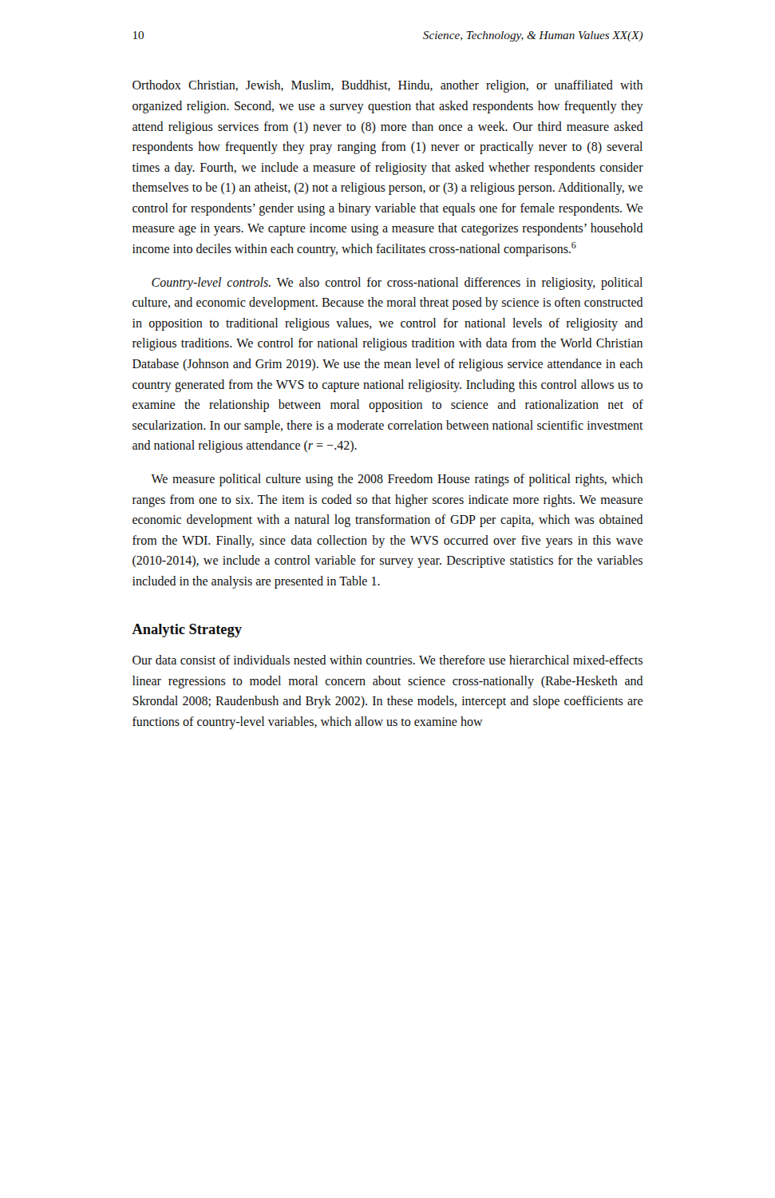10 Science, Technology, & Human Values XX(X)
Orthodox Christian, Jewish, Muslim, Buddhist, Hindu, another religion, or unaffiliated with organized religion. Second, we use a survey question that asked respondents how frequently they attend religious services from (1) never to (8) more than once a week. Our third measure asked respondents how frequently they pray ranging from (1) never or practically never to (8) several times a day. Fourth, we include a measure of religiosity that asked whether respondents consider themselves to be (1) an atheist, (2) not a religious person, or (3) a religious person. Additionally, we control for respondents’ gender using a binary variable that equals one for female respondents. We measure age in years. We capture income using a measure that categorizes respondents’ household income into deciles within each country, which facilitates cross-national comparisons.6
Country-level controls. We also control for cross-national differences in religiosity, political culture, and economic development. Because the moral threat posed by science is often constructed in opposition to traditional religious values, we control for national levels of religiosity and religious traditions. We control for national religious tradition with data from the World Christian Database (Johnson and Grim 2019). We use the mean level of religious service attendance in each country generated from the WVS to capture national religiosity. Including this control allows us to examine the relationship between moral opposition to science and rationalization net of secularization. In our sample, there is a moderate correlation between national scientific investment and national religious attendance (r = −.42).
We measure political culture using the 2008 Freedom House ratings of political rights, which ranges from one to six. The item is coded so that higher scores indicate more rights. We measure economic development with a natural log transformation of GDP per capita, which was obtained from the WDI. Finally, since data collection by the WVS occurred over five years in this wave (2010-2014), we include a control variable for survey year. Descriptive statistics for the variables included in the analysis are presented in Table 1.
Analytic Strategy
Our data consist of individuals nested within countries. We therefore use hierarchical mixed-effects linear regressions to model moral concern about science cross-nationally (Rabe-Hesketh and Skrondal 2008; Raudenbush and Bryk 2002). In these models, intercept and slope coefficients are functions of country-level variables, which allow us to examine how